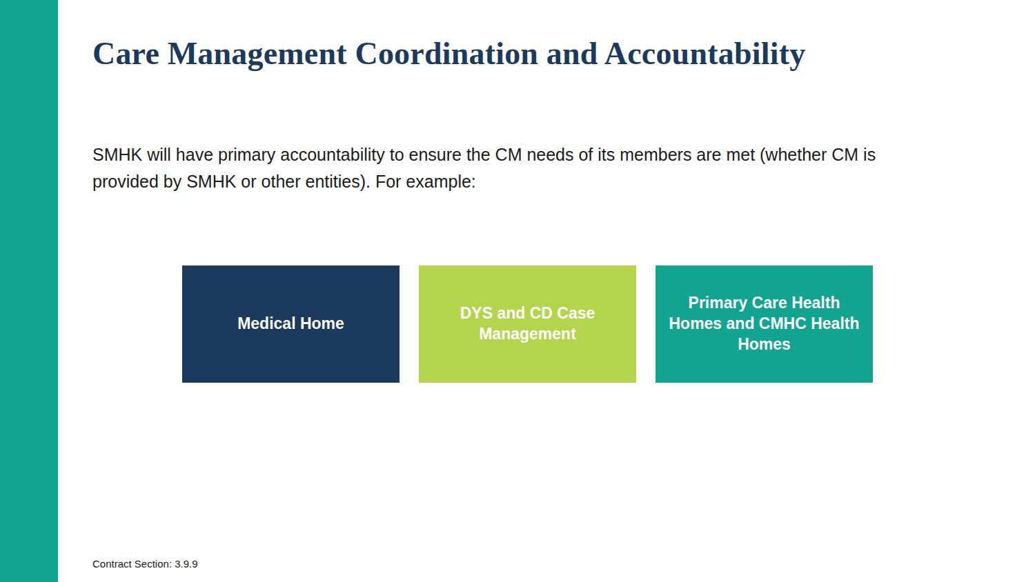Care Management Coordination and Accountability
SMHK will have primary accountability to ensure the CM needs of its members are met (whether CM is provided by SMHK or other entities). For example:
Medical Home
DYS and CD Case Management
Primary Care Health Homes and CMHC Health Homes
Contract Section: 3.9.9